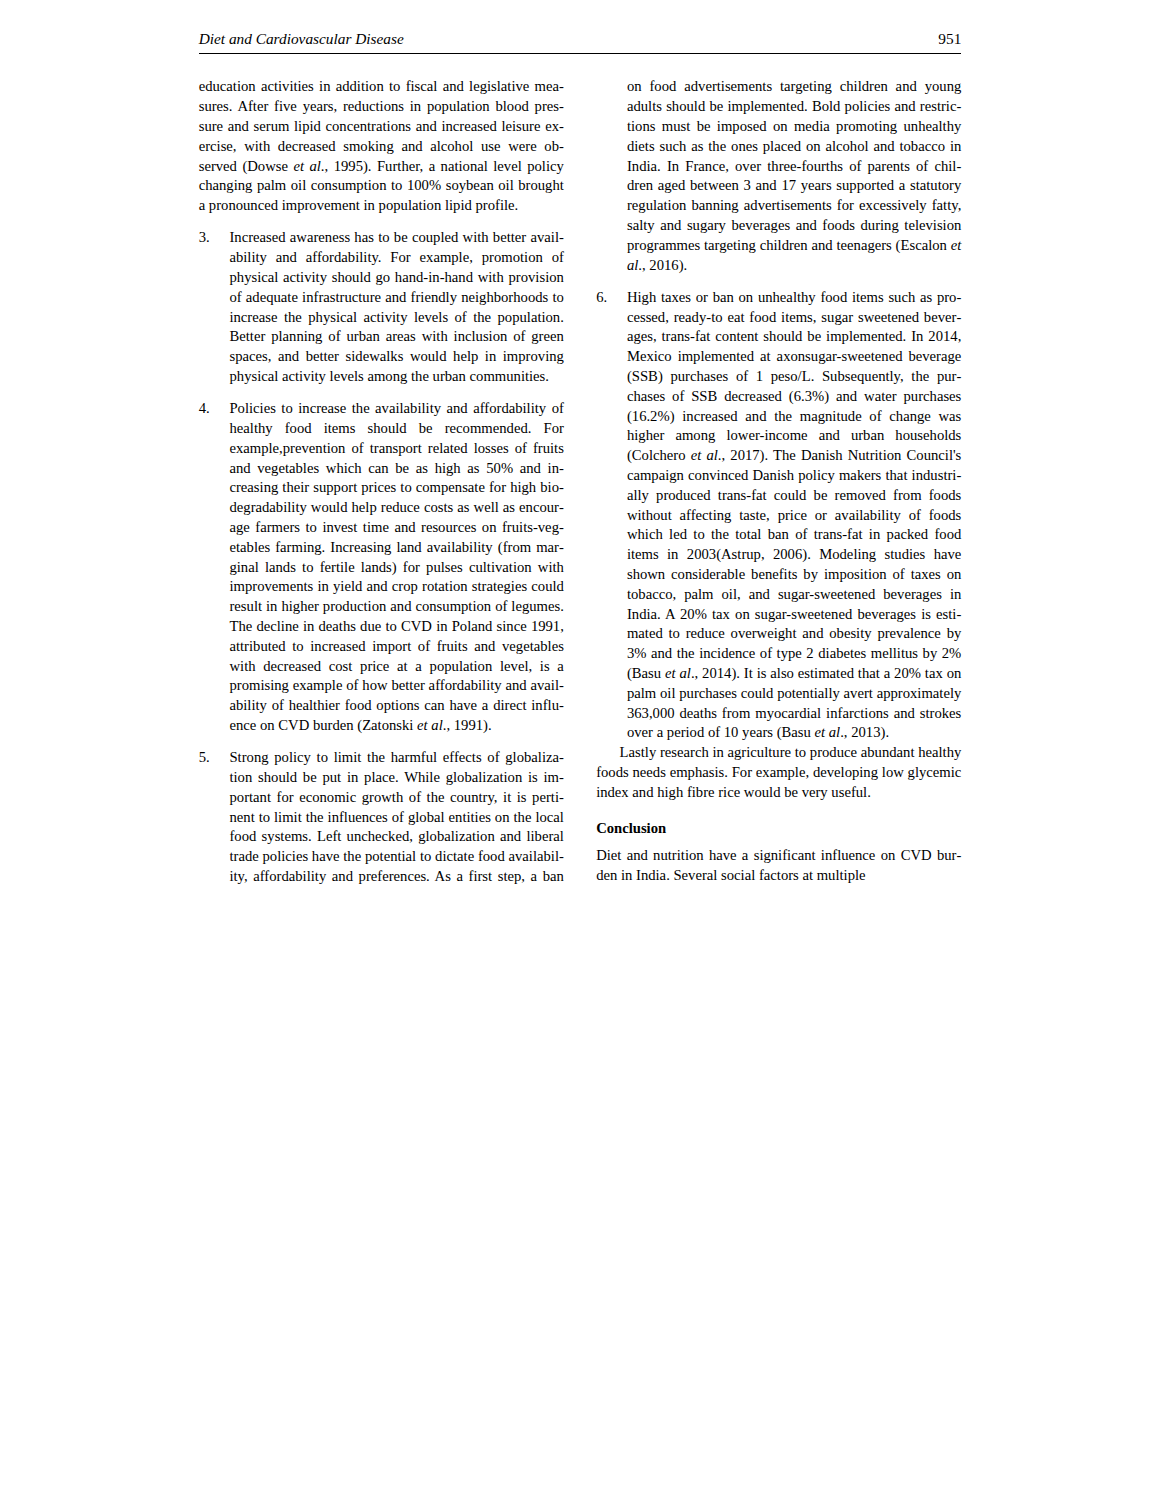Diet and Cardiovascular Disease 951
education activities in addition to fiscal and legislative measures. After five years, reductions in population blood pressure and serum lipid concentrations and increased leisure exercise, with decreased smoking and alcohol use were observed (Dowse et al., 1995). Further, a national level policy changing palm oil consumption to 100% soybean oil brought a pronounced improvement in population lipid profile.
3. Increased awareness has to be coupled with better availability and affordability. For example, promotion of physical activity should go hand-in-hand with provision of adequate infrastructure and friendly neighborhoods to increase the physical activity levels of the population. Better planning of urban areas with inclusion of green spaces, and better sidewalks would help in improving physical activity levels among the urban communities.
4. Policies to increase the availability and affordability of healthy food items should be recommended. For example,prevention of transport related losses of fruits and vegetables which can be as high as 50% and increasing their support prices to compensate for high bio-degradability would help reduce costs as well as encourage farmers to invest time and resources on fruits-vegetables farming. Increasing land availability (from marginal lands to fertile lands) for pulses cultivation with improvements in yield and crop rotation strategies could result in higher production and consumption of legumes. The decline in deaths due to CVD in Poland since 1991, attributed to increased import of fruits and vegetables with decreased cost price at a population level, is a promising example of how better affordability and availability of healthier food options can have a direct influence on CVD burden (Zatonski et al., 1991).
5. Strong policy to limit the harmful effects of globalization should be put in place. While globalization is important for economic growth of the country, it is pertinent to limit the influences of global entities on the local food systems. Left unchecked, globalization and liberal trade policies have the potential to dictate food availability, affordability and preferences. As a first step, a ban on food advertisements targeting children and young adults should be implemented. Bold policies and restrictions must be imposed on media promoting unhealthy diets such as the ones placed on alcohol and tobacco in India. In France, over three-fourths of parents of children aged between 3 and 17 years supported a statutory regulation banning advertisements for excessively fatty, salty and sugary beverages and foods during television programmes targeting children and teenagers (Escalon et al., 2016).
6. High taxes or ban on unhealthy food items such as processed, ready-to eat food items, sugar sweetened beverages, trans-fat content should be implemented. In 2014, Mexico implemented at axonsugar-sweetened beverage (SSB) purchases of 1 peso/L. Subsequently, the purchases of SSB decreased (6.3%) and water purchases (16.2%) increased and the magnitude of change was higher among lower-income and urban households (Colchero et al., 2017). The Danish Nutrition Council's campaign convinced Danish policy makers that industrially produced trans-fat could be removed from foods without affecting taste, price or availability of foods which led to the total ban of trans-fat in packed food items in 2003(Astrup, 2006). Modeling studies have shown considerable benefits by imposition of taxes on tobacco, palm oil, and sugar-sweetened beverages in India. A 20% tax on sugar-sweetened beverages is estimated to reduce overweight and obesity prevalence by 3% and the incidence of type 2 diabetes mellitus by 2% (Basu et al., 2014). It is also estimated that a 20% tax on palm oil purchases could potentially avert approximately 363,000 deaths from myocardial infarctions and strokes over a period of 10 years (Basu et al., 2013).
Lastly research in agriculture to produce abundant healthy foods needs emphasis. For example, developing low glycemic index and high fibre rice would be very useful.
Conclusion
Diet and nutrition have a significant influence on CVD burden in India. Several social factors at multiple